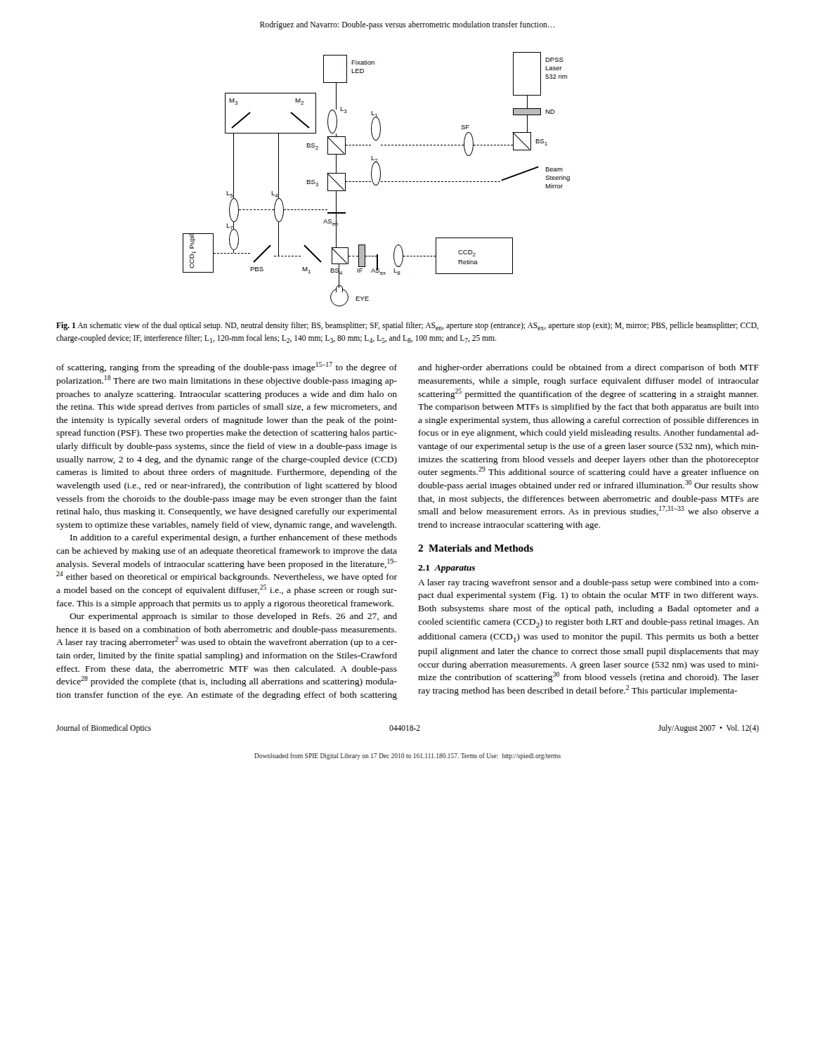Rodríguez and Navarro: Double-pass versus aberrometric modulation transfer function…
Fixation
LED
DPSS
Laser
532 nm
ND
M3
M2
L3
L1
SF
BS1
BS2
L2
Beam
Steering
Mirror
BS3
L5
L4
ASen
L7
CCD1 Pupil
PBS
M1
BS4
IF
ASex
L8
CCD2
Retina
EYE
Fig. 1 An schematic view of the dual optical setup. ND, neutral density filter; BS, beamsplitter; SF, spatial filter; ASen, aperture stop (entrance); ASex, aperture stop (exit); M, mirror; PBS, pellicle beamsplitter; CCD, charge-coupled device; IF, interference filter; L1, 120-mm focal lens; L2, 140 mm; L3, 80 mm; L4, L5, and L8, 100 mm; and L7, 25 mm.
of scattering, ranging from the spreading of the double-pass image15–17 to the degree of polarization.18 There are two main limitations in these objective double-pass imaging approaches to analyze scattering. Intraocular scattering produces a wide and dim halo on the retina. This wide spread derives from particles of small size, a few micrometers, and the intensity is typically several orders of magnitude lower than the peak of the point-spread function (PSF). These two properties make the detection of scattering halos particularly difficult by double-pass systems, since the field of view in a double-pass image is usually narrow, 2 to 4 deg, and the dynamic range of the charge-coupled device (CCD) cameras is limited to about three orders of magnitude. Furthermore, depending of the wavelength used (i.e., red or near-infrared), the contribution of light scattered by blood vessels from the choroids to the double-pass image may be even stronger than the faint retinal halo, thus masking it. Consequently, we have designed carefully our experimental system to optimize these variables, namely field of view, dynamic range, and wavelength.
In addition to a careful experimental design, a further enhancement of these methods can be achieved by making use of an adequate theoretical framework to improve the data analysis. Several models of intraocular scattering have been proposed in the literature,19–24 either based on theoretical or empirical backgrounds. Nevertheless, we have opted for a model based on the concept of equivalent diffuser,25 i.e., a phase screen or rough surface. This is a simple approach that permits us to apply a rigorous theoretical framework.
Our experimental approach is similar to those developed in Refs. 26 and 27, and hence it is based on a combination of both aberrometric and double-pass measurements. A laser ray tracing aberrometer2 was used to obtain the wavefront aberration (up to a certain order, limited by the finite spatial sampling) and information on the Stiles-Crawford effect. From these data, the aberrometric MTF was then calculated. A double-pass device28 provided the complete (that is, including all aberrations and scattering) modulation transfer function of the eye. An estimate of the degrading effect of both scattering and higher-order aberrations could be obtained from a direct comparison of both MTF measurements, while a simple, rough surface equivalent diffuser model of intraocular scattering25 permitted the quantification of the degree of scattering in a straight manner. The comparison between MTFs is simplified by the fact that both apparatus are built into a single experimental system, thus allowing a careful correction of possible differences in focus or in eye alignment, which could yield misleading results. Another fundamental advantage of our experimental setup is the use of a green laser source (532 nm), which minimizes the scattering from blood vessels and deeper layers other than the photoreceptor outer segments.29 This additional source of scattering could have a greater influence on double-pass aerial images obtained under red or infrared illumination.30 Our results show that, in most subjects, the differences between aberrometric and double-pass MTFs are small and below measurement errors. As in previous studies,17,31–33 we also observe a trend to increase intraocular scattering with age.
2 Materials and Methods
2.1 Apparatus
A laser ray tracing wavefront sensor and a double-pass setup were combined into a compact dual experimental system (Fig. 1) to obtain the ocular MTF in two different ways. Both subsystems share most of the optical path, including a Badal optometer and a cooled scientific camera (CCD2) to register both LRT and double-pass retinal images. An additional camera (CCD1) was used to monitor the pupil. This permits us both a better pupil alignment and later the chance to correct those small pupil displacements that may occur during aberration measurements. A green laser source (532 nm) was used to minimize the contribution of scattering30 from blood vessels (retina and choroid). The laser ray tracing method has been described in detail before.2 This particular implementa-
Journal of Biomedical Optics
044018-2
July/August 2007 • Vol. 12(4)
Downloaded from SPIE Digital Library on 17 Dec 2010 to 161.111.180.157. Terms of Use: http://spiedl.org/terms